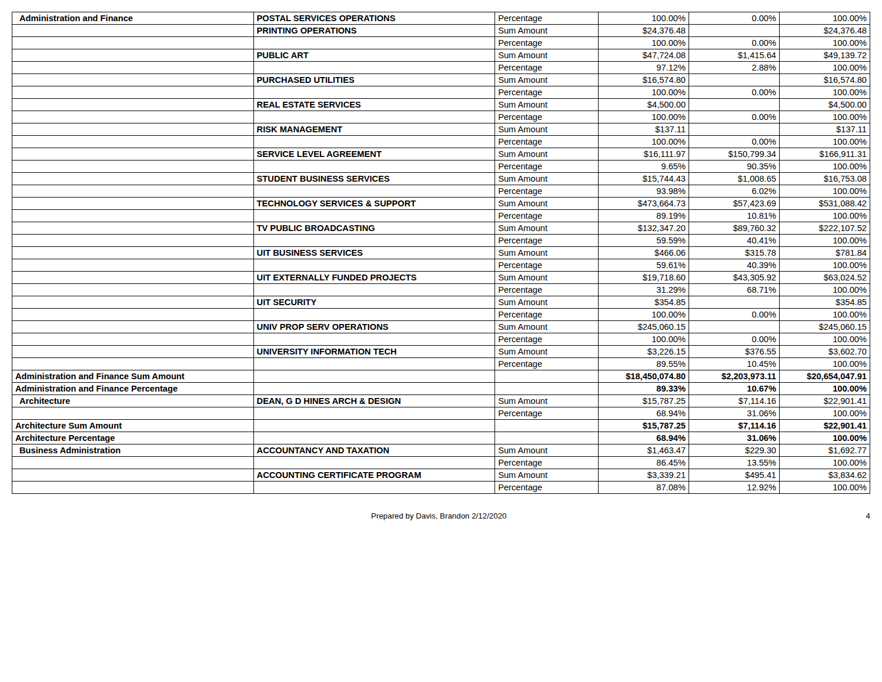| Administration and Finance | POSTAL SERVICES OPERATIONS | Percentage | 100.00% | 0.00% | 100.00% |
| | PRINTING OPERATIONS | Sum Amount | $24,376.48 | | $24,376.48 |
| | | Percentage | 100.00% | 0.00% | 100.00% |
| | PUBLIC ART | Sum Amount | $47,724.08 | $1,415.64 | $49,139.72 |
| | | Percentage | 97.12% | 2.88% | 100.00% |
| | PURCHASED UTILITIES | Sum Amount | $16,574.80 | | $16,574.80 |
| | | Percentage | 100.00% | 0.00% | 100.00% |
| | REAL ESTATE SERVICES | Sum Amount | $4,500.00 | | $4,500.00 |
| | | Percentage | 100.00% | 0.00% | 100.00% |
| | RISK MANAGEMENT | Sum Amount | $137.11 | | $137.11 |
| | | Percentage | 100.00% | 0.00% | 100.00% |
| | SERVICE LEVEL AGREEMENT | Sum Amount | $16,111.97 | $150,799.34 | $166,911.31 |
| | | Percentage | 9.65% | 90.35% | 100.00% |
| | STUDENT BUSINESS SERVICES | Sum Amount | $15,744.43 | $1,008.65 | $16,753.08 |
| | | Percentage | 93.98% | 6.02% | 100.00% |
| | TECHNOLOGY SERVICES & SUPPORT | Sum Amount | $473,664.73 | $57,423.69 | $531,088.42 |
| | | Percentage | 89.19% | 10.81% | 100.00% |
| | TV PUBLIC BROADCASTING | Sum Amount | $132,347.20 | $89,760.32 | $222,107.52 |
| | | Percentage | 59.59% | 40.41% | 100.00% |
| | UIT BUSINESS SERVICES | Sum Amount | $466.06 | $315.78 | $781.84 |
| | | Percentage | 59.61% | 40.39% | 100.00% |
| | UIT EXTERNALLY FUNDED PROJECTS | Sum Amount | $19,718.60 | $43,305.92 | $63,024.52 |
| | | Percentage | 31.29% | 68.71% | 100.00% |
| | UIT SECURITY | Sum Amount | $354.85 | | $354.85 |
| | | Percentage | 100.00% | 0.00% | 100.00% |
| | UNIV PROP SERV OPERATIONS | Sum Amount | $245,060.15 | | $245,060.15 |
| | | Percentage | 100.00% | 0.00% | 100.00% |
| | UNIVERSITY INFORMATION TECH | Sum Amount | $3,226.15 | $376.55 | $3,602.70 |
| | | Percentage | 89.55% | 10.45% | 100.00% |
| Administration and Finance Sum Amount | | | $18,450,074.80 | $2,203,973.11 | $20,654,047.91 |
| Administration and Finance Percentage | | | 89.33% | 10.67% | 100.00% |
| Architecture | DEAN, G D HINES ARCH & DESIGN | Sum Amount | $15,787.25 | $7,114.16 | $22,901.41 |
| | | Percentage | 68.94% | 31.06% | 100.00% |
| Architecture Sum Amount | | | $15,787.25 | $7,114.16 | $22,901.41 |
| Architecture Percentage | | | 68.94% | 31.06% | 100.00% |
| Business Administration | ACCOUNTANCY AND TAXATION | Sum Amount | $1,463.47 | $229.30 | $1,692.77 |
| | | Percentage | 86.45% | 13.55% | 100.00% |
| | ACCOUNTING CERTIFICATE PROGRAM | Sum Amount | $3,339.21 | $495.41 | $3,834.62 |
| | | Percentage | 87.08% | 12.92% | 100.00% |
Prepared by Davis, Brandon 2/12/2020 4